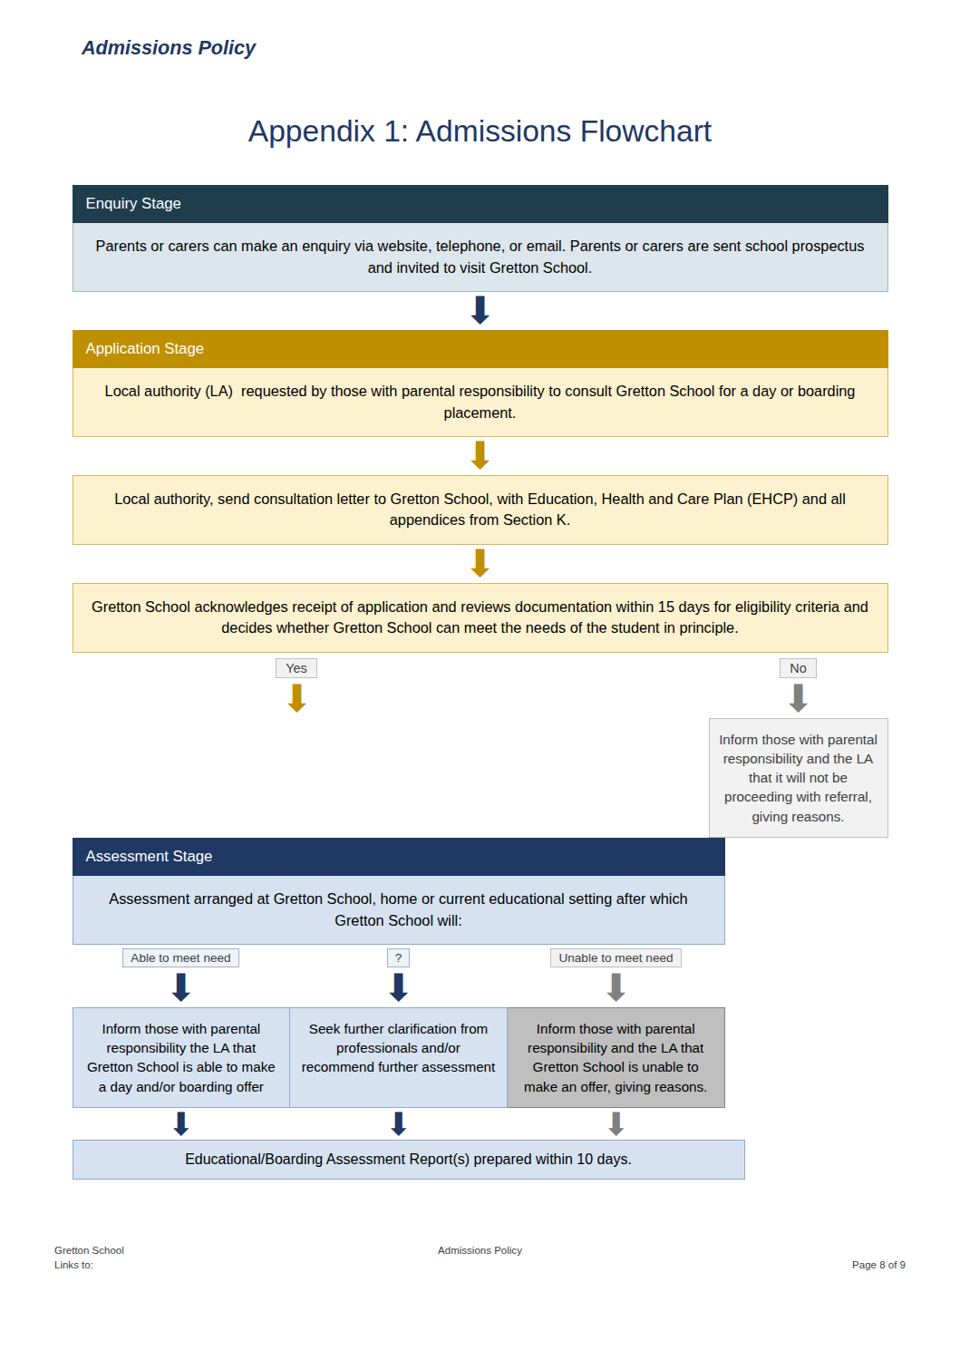Admissions Policy
Appendix 1: Admissions Flowchart
Enquiry Stage
Parents or carers can make an enquiry via website, telephone, or email. Parents or carers are sent school prospectus and invited to visit Gretton School.
⬇
Application Stage
Local authority (LA) requested by those with parental responsibility to consult Gretton School for a day or boarding placement.
⬇
Local authority, send consultation letter to Gretton School, with Education, Health and Care Plan (EHCP) and all appendices from Section K.
⬇
Gretton School acknowledges receipt of application and reviews documentation within 15 days for eligibility criteria and decides whether Gretton School can meet the needs of the student in principle.
Yes
⬇
No
⬇
Inform those with parental responsibility and the LA that it will not be proceeding with referral, giving reasons.
Assessment Stage
Assessment arranged at Gretton School, home or current educational setting after which Gretton School will:
Able to meet need
⬇
?
⬇
Unable to meet need
⬇
Inform those with parental responsibility the LA that Gretton School is able to make a day and/or boarding offer
Seek further clarification from professionals and/or recommend further assessment
Inform those with parental responsibility and the LA that Gretton School is unable to make an offer, giving reasons.
⬇
⬇
⬇
Educational/Boarding Assessment Report(s) prepared within 10 days.
Gretton School Admissions Policy
Links to: Page 8 of 9